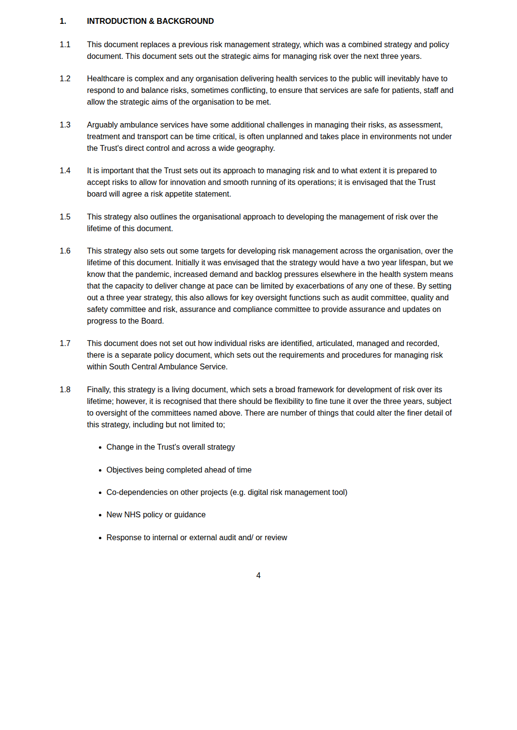1. INTRODUCTION & BACKGROUND
1.1 This document replaces a previous risk management strategy, which was a combined strategy and policy document. This document sets out the strategic aims for managing risk over the next three years.
1.2 Healthcare is complex and any organisation delivering health services to the public will inevitably have to respond to and balance risks, sometimes conflicting, to ensure that services are safe for patients, staff and allow the strategic aims of the organisation to be met.
1.3 Arguably ambulance services have some additional challenges in managing their risks, as assessment, treatment and transport can be time critical, is often unplanned and takes place in environments not under the Trust's direct control and across a wide geography.
1.4 It is important that the Trust sets out its approach to managing risk and to what extent it is prepared to accept risks to allow for innovation and smooth running of its operations; it is envisaged that the Trust board will agree a risk appetite statement.
1.5 This strategy also outlines the organisational approach to developing the management of risk over the lifetime of this document.
1.6 This strategy also sets out some targets for developing risk management across the organisation, over the lifetime of this document. Initially it was envisaged that the strategy would have a two year lifespan, but we know that the pandemic, increased demand and backlog pressures elsewhere in the health system means that the capacity to deliver change at pace can be limited by exacerbations of any one of these. By setting out a three year strategy, this also allows for key oversight functions such as audit committee, quality and safety committee and risk, assurance and compliance committee to provide assurance and updates on progress to the Board.
1.7 This document does not set out how individual risks are identified, articulated, managed and recorded, there is a separate policy document, which sets out the requirements and procedures for managing risk within South Central Ambulance Service.
1.8 Finally, this strategy is a living document, which sets a broad framework for development of risk over its lifetime; however, it is recognised that there should be flexibility to fine tune it over the three years, subject to oversight of the committees named above. There are number of things that could alter the finer detail of this strategy, including but not limited to;
Change in the Trust's overall strategy
Objectives being completed ahead of time
Co-dependencies on other projects (e.g. digital risk management tool)
New NHS policy or guidance
Response to internal or external audit and/ or review
4